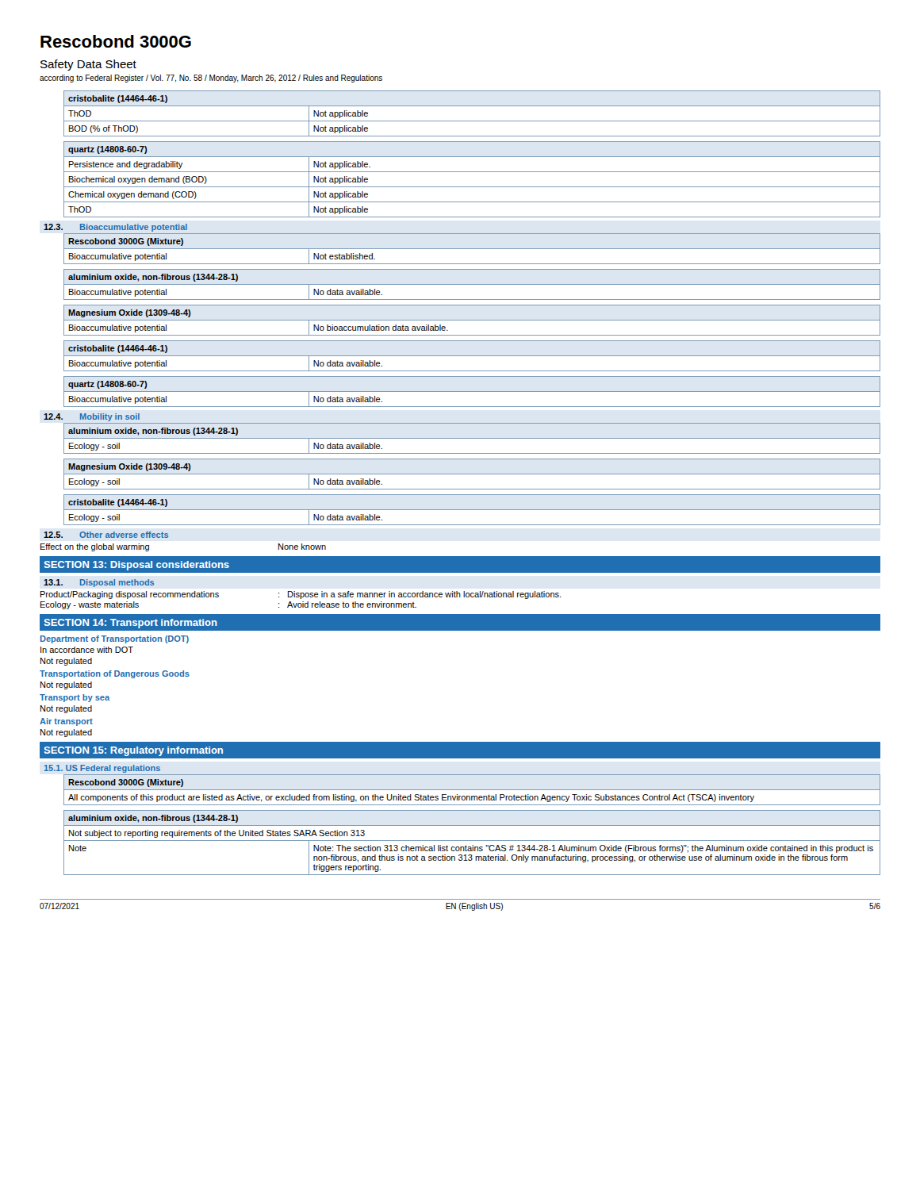Rescobond 3000G
Safety Data Sheet
according to Federal Register / Vol. 77, No. 58 / Monday, March 26, 2012 / Rules and Regulations
| cristobalite (14464-46-1) |
| ThOD | Not applicable |
| BOD (% of ThOD) | Not applicable |
| quartz (14808-60-7) |
| Persistence and degradability | Not applicable. |
| Biochemical oxygen demand (BOD) | Not applicable |
| Chemical oxygen demand (COD) | Not applicable |
| ThOD | Not applicable |
12.3. Bioaccumulative potential
| Rescobond 3000G (Mixture) |
| Bioaccumulative potential | Not established. |
| aluminium oxide, non-fibrous (1344-28-1) |
| Bioaccumulative potential | No data available. |
| Magnesium Oxide (1309-48-4) |
| Bioaccumulative potential | No bioaccumulation data available. |
| cristobalite (14464-46-1) |
| Bioaccumulative potential | No data available. |
| quartz (14808-60-7) |
| Bioaccumulative potential | No data available. |
12.4. Mobility in soil
| aluminium oxide, non-fibrous (1344-28-1) |
| Ecology - soil | No data available. |
| Magnesium Oxide (1309-48-4) |
| Ecology - soil | No data available. |
| cristobalite (14464-46-1) |
| Ecology - soil | No data available. |
12.5. Other adverse effects
Effect on the global warming
None known
SECTION 13: Disposal considerations
13.1. Disposal methods
Product/Packaging disposal recommendations
:
Dispose in a safe manner in accordance with local/national regulations.
Ecology - waste materials
:
Avoid release to the environment.
SECTION 14: Transport information
Department of Transportation (DOT)
In accordance with DOT
Not regulated
Transportation of Dangerous Goods
Not regulated
Transport by sea
Not regulated
Air transport
Not regulated
SECTION 15: Regulatory information
15.1. US Federal regulations
| Rescobond 3000G (Mixture) |
| All components of this product are listed as Active, or excluded from listing, on the United States Environmental Protection Agency Toxic Substances Control Act (TSCA) inventory |
| aluminium oxide, non-fibrous (1344-28-1) |
| Not subject to reporting requirements of the United States SARA Section 313 |
| Note | Note: The section 313 chemical list contains "CAS # 1344-28-1 Aluminum Oxide (Fibrous forms)"; the Aluminum oxide contained in this product is non-fibrous, and thus is not a section 313 material. Only manufacturing, processing, or otherwise use of aluminum oxide in the fibrous form triggers reporting. |
07/12/2021
EN (English US)
5/6